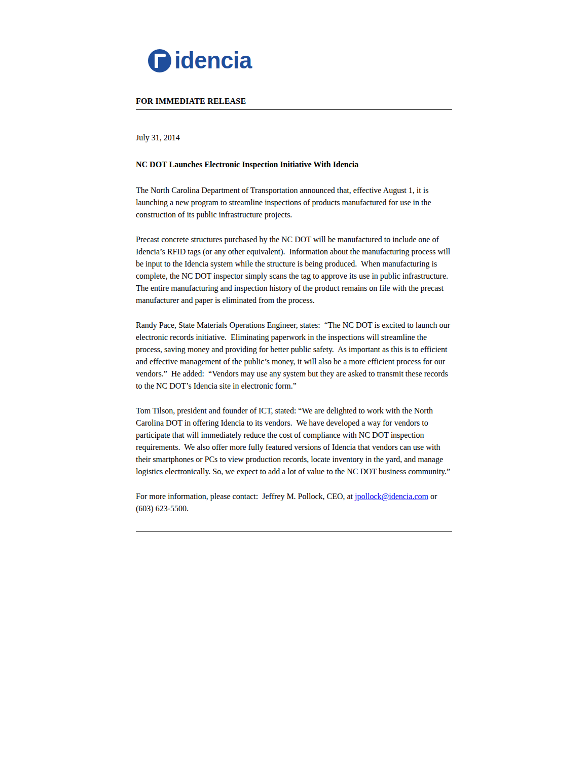idencia
For Immediate Release
July 31, 2014
NC DOT Launches Electronic Inspection Initiative With Idencia
The North Carolina Department of Transportation announced that, effective August 1, it is launching a new program to streamline inspections of products manufactured for use in the construction of its public infrastructure projects.
Precast concrete structures purchased by the NC DOT will be manufactured to include one of Idencia’s RFID tags (or any other equivalent). Information about the manufacturing process will be input to the Idencia system while the structure is being produced. When manufacturing is complete, the NC DOT inspector simply scans the tag to approve its use in public infrastructure. The entire manufacturing and inspection history of the product remains on file with the precast manufacturer and paper is eliminated from the process.
Randy Pace, State Materials Operations Engineer, states: “The NC DOT is excited to launch our electronic records initiative. Eliminating paperwork in the inspections will streamline the process, saving money and providing for better public safety. As important as this is to efficient and effective management of the public’s money, it will also be a more efficient process for our vendors.” He added: “Vendors may use any system but they are asked to transmit these records to the NC DOT’s Idencia site in electronic form.”
Tom Tilson, president and founder of ICT, stated: “We are delighted to work with the North Carolina DOT in offering Idencia to its vendors. We have developed a way for vendors to participate that will immediately reduce the cost of compliance with NC DOT inspection requirements. We also offer more fully featured versions of Idencia that vendors can use with their smartphones or PCs to view production records, locate inventory in the yard, and manage logistics electronically. So, we expect to add a lot of value to the NC DOT business community.”
For more information, please contact: Jeffrey M. Pollock, CEO, at jpollock@idencia.com or (603) 623-5500.